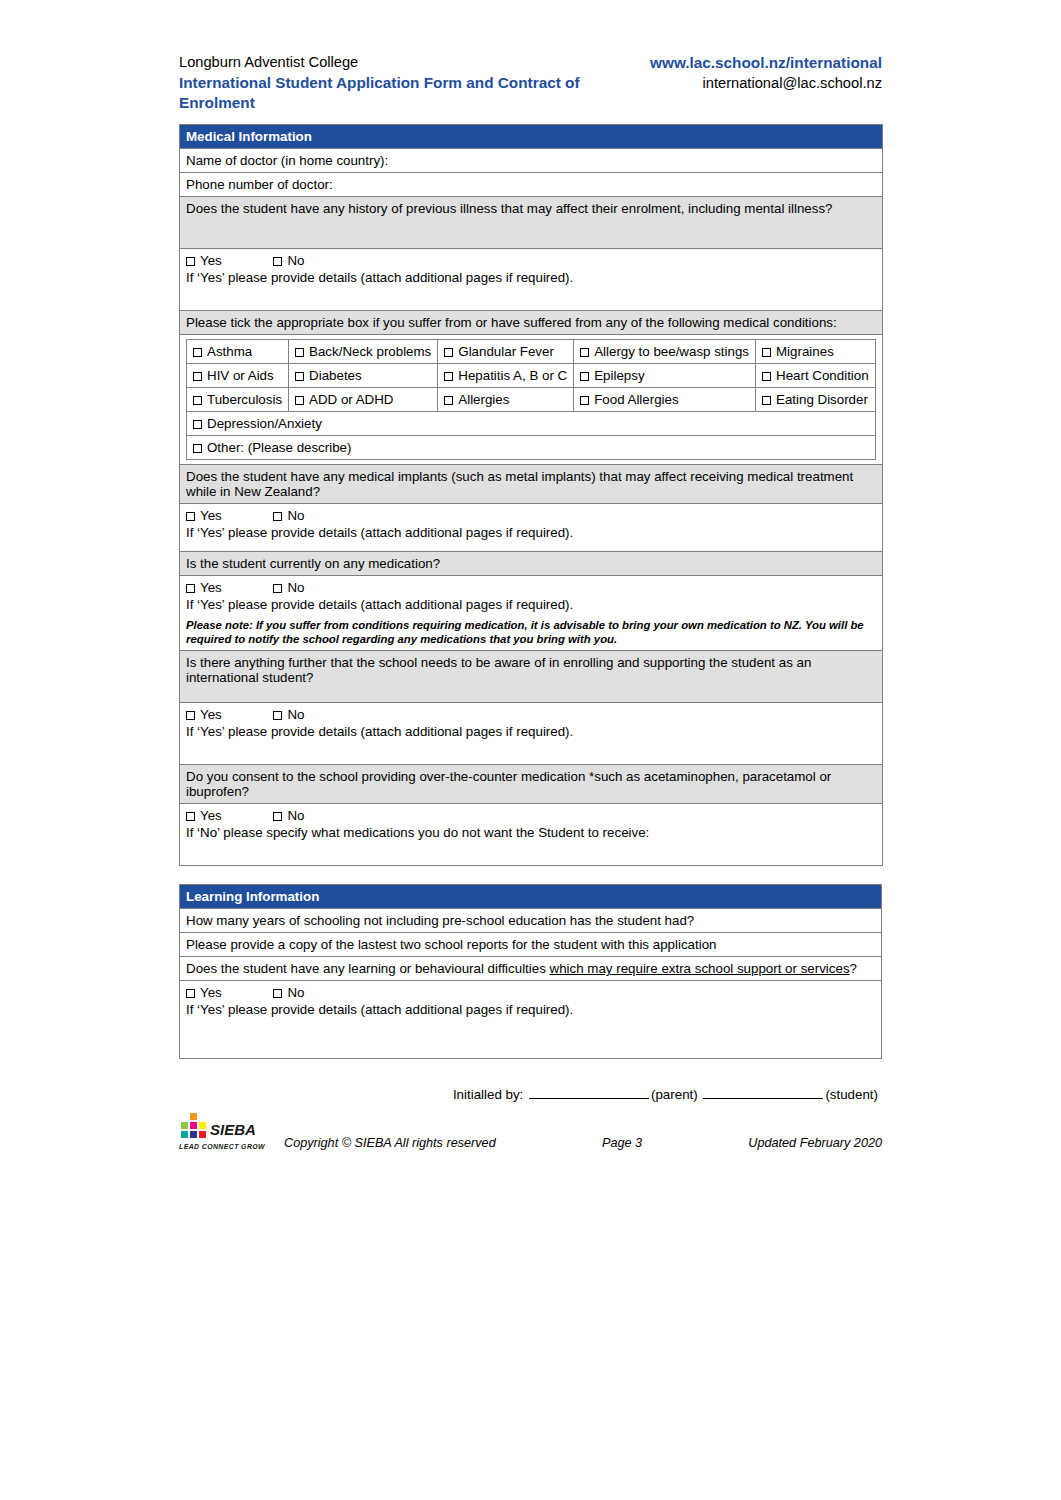Longburn Adventist College
International Student Application Form and Contract of Enrolment
www.lac.school.nz/international
international@lac.school.nz
| Medical Information |
| Name of doctor (in home country): |
| Phone number of doctor: |
| Does the student have any history of previous illness that may affect their enrolment, including mental illness? |
| Yes No If ‘Yes’ please provide details (attach additional pages if required). |
| Please tick the appropriate box if you suffer from or have suffered from any of the following medical conditions: |
| / Asthma / Back/Neck problems / Glandular Fever / Allergy to bee/wasp stings / Migraines / / HIV or Aids / Diabetes / Hepatitis A, B or C / Epilepsy / Heart Condition / / Tuberculosis / ADD or ADHD / Allergies / Food Allergies / Eating Disorder / / Depression/Anxiety / / Other: (Please describe) / |
| Does the student have any medical implants (such as metal implants) that may affect receiving medical treatment while in New Zealand? |
| Yes No If ‘Yes’ please provide details (attach additional pages if required). |
| Is the student currently on any medication? |
| Yes No If ‘Yes’ please provide details (attach additional pages if required). Please note: If you suffer from conditions requiring medication, it is advisable to bring your own medication to NZ. You will be required to notify the school regarding any medications that you bring with you. |
| Is there anything further that the school needs to be aware of in enrolling and supporting the student as an international student? |
| Yes No If ‘Yes’ please provide details (attach additional pages if required). |
| Do you consent to the school providing over-the-counter medication *such as acetaminophen, paracetamol or ibuprofen? |
| Yes No If ‘No’ please specify what medications you do not want the Student to receive: |
| Learning Information |
| How many years of schooling not including pre-school education has the student had? |
| Please provide a copy of the lastest two school reports for the student with this application |
| Does the student have any learning or behavioural difficulties which may require extra school support or services ? |
| Yes No If ‘Yes’ please provide details (attach additional pages if required). |
Initialled by: (parent) (student)
SIEBA
LEAD CONNECT GROW
Copyright © SIEBA All rights reserved
Page 3
Updated February 2020